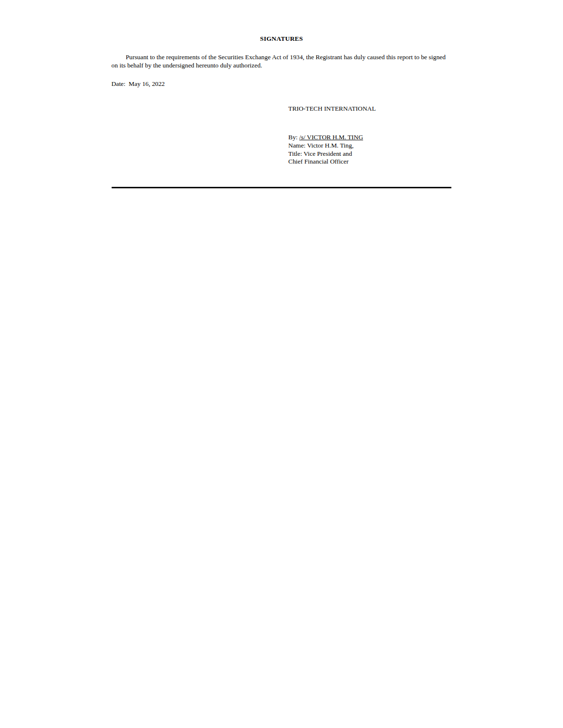SIGNATURES
Pursuant to the requirements of the Securities Exchange Act of 1934, the Registrant has duly caused this report to be signed on its behalf by the undersigned hereunto duly authorized.
Date: May 16, 2022
TRIO-TECH INTERNATIONAL
By: /s/ VICTOR H.M. TING
Name: Victor H.M. Ting,
Title: Vice President and
Chief Financial Officer